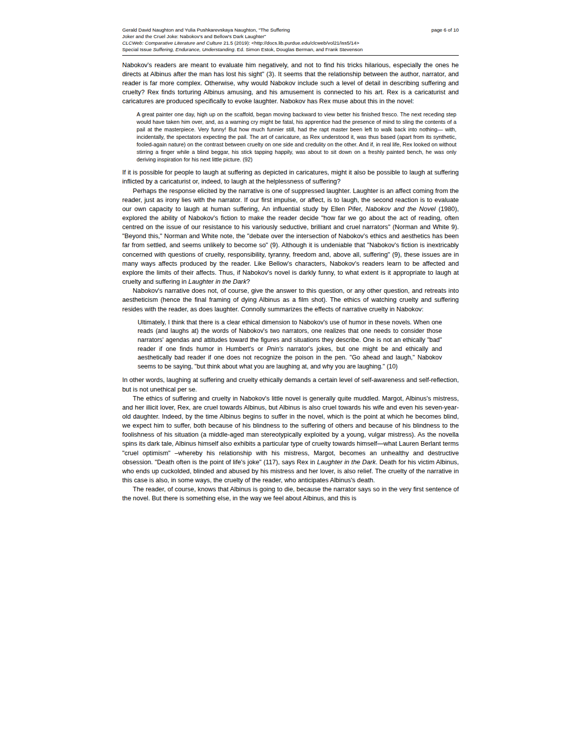page 6 of 10 Gerald David Naughton and Yulia Pushkarevskaya Naughton, "The Suffering
Joker and the Cruel Joke: Nabokov's and Bellow's Dark Laughter”
CLCWeb: Comparative Literature and Culture 21.5 (2019): <http://docs.lib.purdue.edu/clcweb/vol21/iss5/14>
Special Issue Suffering, Endurance, Understanding. Ed. Simon Estok, Douglas Berman, and Frank Stevenson
Nabokov's readers are meant to evaluate him negatively, and not to find his tricks hilarious, especially the ones he directs at Albinus after the man has lost his sight" (3). It seems that the relationship between the author, narrator, and reader is far more complex. Otherwise, why would Nabokov include such a level of detail in describing suffering and cruelty? Rex finds torturing Albinus amusing, and his amusement is connected to his art. Rex is a caricaturist and caricatures are produced specifically to evoke laughter. Nabokov has Rex muse about this in the novel:
A great painter one day, high up on the scaffold, began moving backward to view better his finished fresco. The next receding step would have taken him over, and, as a warning cry might be fatal, his apprentice had the presence of mind to sling the contents of a pail at the masterpiece. Very funny! But how much funnier still, had the rapt master been left to walk back into nothing— with, incidentally, the spectators expecting the pail. The art of caricature, as Rex understood it, was thus based (apart from its synthetic, fooled-again nature) on the contrast between cruelty on one side and credulity on the other. And if, in real life, Rex looked on without stirring a finger while a blind beggar, his stick tapping happily, was about to sit down on a freshly painted bench, he was only deriving inspiration for his next little picture. (92)
If it is possible for people to laugh at suffering as depicted in caricatures, might it also be possible to laugh at suffering inflicted by a caricaturist or, indeed, to laugh at the helplessness of suffering?
Perhaps the response elicited by the narrative is one of suppressed laughter. Laughter is an affect coming from the reader, just as irony lies with the narrator. If our first impulse, or affect, is to laugh, the second reaction is to evaluate our own capacity to laugh at human suffering, An influential study by Ellen Pifer, Nabokov and the Novel (1980), explored the ability of Nabokov's fiction to make the reader decide "how far we go about the act of reading, often centred on the issue of our resistance to his variously seductive, brilliant and cruel narrators" (Norman and White 9). "Beyond this," Norman and White note, the "debate over the intersection of Nabokov's ethics and aesthetics has been far from settled, and seems unlikely to become so" (9). Although it is undeniable that "Nabokov's fiction is inextricably concerned with questions of cruelty, responsibility, tyranny, freedom and, above all, suffering" (9), these issues are in many ways affects produced by the reader. Like Bellow's characters, Nabokov's readers learn to be affected and explore the limits of their affects. Thus, if Nabokov's novel is darkly funny, to what extent is it appropriate to laugh at cruelty and suffering in Laughter in the Dark?
Nabokov's narrative does not, of course, give the answer to this question, or any other question, and retreats into aestheticism (hence the final framing of dying Albinus as a film shot). The ethics of watching cruelty and suffering resides with the reader, as does laughter. Connolly summarizes the effects of narrative cruelty in Nabokov:
Ultimately, I think that there is a clear ethical dimension to Nabokov's use of humor in these novels. When one reads (and laughs at) the words of Nabokov's two narrators, one realizes that one needs to consider those narrators' agendas and attitudes toward the figures and situations they describe. One is not an ethically "bad" reader if one finds humor in Humbert's or Pnin's narrator's jokes, but one might be and ethically and aesthetically bad reader if one does not recognize the poison in the pen. "Go ahead and laugh," Nabokov seems to be saying, "but think about what you are laughing at, and why you are laughing." (10)
In other words, laughing at suffering and cruelty ethically demands a certain level of self-awareness and self-reflection, but is not unethical per se.
The ethics of suffering and cruelty in Nabokov's little novel is generally quite muddled. Margot, Albinus's mistress, and her illicit lover, Rex, are cruel towards Albinus, but Albinus is also cruel towards his wife and even his seven-year-old daughter. Indeed, by the time Albinus begins to suffer in the novel, which is the point at which he becomes blind, we expect him to suffer, both because of his blindness to the suffering of others and because of his blindness to the foolishness of his situation (a middle-aged man stereotypically exploited by a young, vulgar mistress). As the novella spins its dark tale, Albinus himself also exhibits a particular type of cruelty towards himself—what Lauren Berlant terms "cruel optimism" –whereby his relationship with his mistress, Margot, becomes an unhealthy and destructive obsession. "Death often is the point of life's joke" (117), says Rex in Laughter in the Dark. Death for his victim Albinus, who ends up cuckolded, blinded and abused by his mistress and her lover, is also relief. The cruelty of the narrative in this case is also, in some ways, the cruelty of the reader, who anticipates Albinus's death.
The reader, of course, knows that Albinus is going to die, because the narrator says so in the very first sentence of the novel. But there is something else, in the way we feel about Albinus, and this is